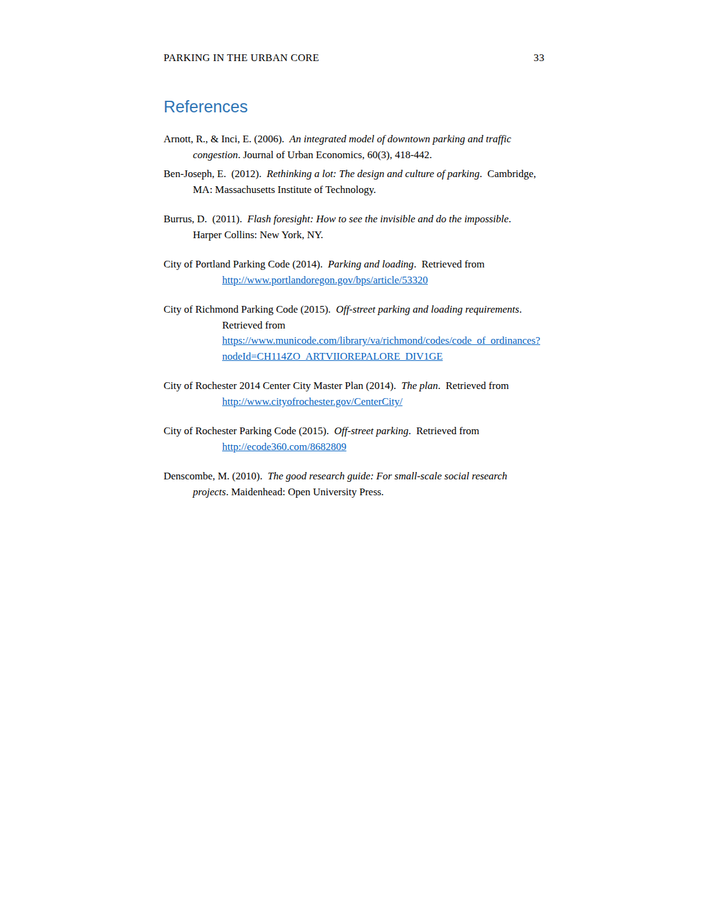Parking in the Urban Core 33
References
Arnott, R., & Inci, E. (2006). An integrated model of downtown parking and traffic congestion. Journal of Urban Economics, 60(3), 418-442.
Ben-Joseph, E. (2012). Rethinking a lot: The design and culture of parking. Cambridge, MA: Massachusetts Institute of Technology.
Burrus, D. (2011). Flash foresight: How to see the invisible and do the impossible. Harper Collins: New York, NY.
City of Portland Parking Code (2014). Parking and loading. Retrieved from http://www.portlandoregon.gov/bps/article/53320
City of Richmond Parking Code (2015). Off-street parking and loading requirements. Retrieved from https://www.municode.com/library/va/richmond/codes/code_of_ordinances?nodeId=CH114ZO_ARTVIIOREPALORE_DIV1GE
City of Rochester 2014 Center City Master Plan (2014). The plan. Retrieved from http://www.cityofrochester.gov/CenterCity/
City of Rochester Parking Code (2015). Off-street parking. Retrieved from http://ecode360.com/8682809
Denscombe, M. (2010). The good research guide: For small-scale social research projects. Maidenhead: Open University Press.